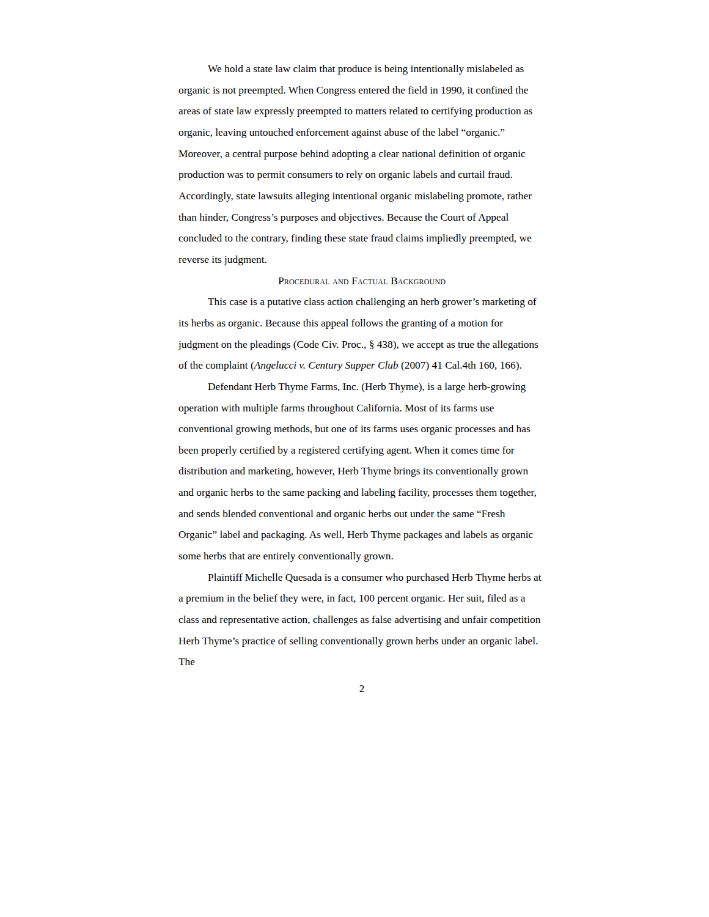We hold a state law claim that produce is being intentionally mislabeled as organic is not preempted. When Congress entered the field in 1990, it confined the areas of state law expressly preempted to matters related to certifying production as organic, leaving untouched enforcement against abuse of the label “organic.” Moreover, a central purpose behind adopting a clear national definition of organic production was to permit consumers to rely on organic labels and curtail fraud. Accordingly, state lawsuits alleging intentional organic mislabeling promote, rather than hinder, Congress’s purposes and objectives. Because the Court of Appeal concluded to the contrary, finding these state fraud claims impliedly preempted, we reverse its judgment.
Procedural and Factual Background
This case is a putative class action challenging an herb grower’s marketing of its herbs as organic. Because this appeal follows the granting of a motion for judgment on the pleadings (Code Civ. Proc., § 438), we accept as true the allegations of the complaint (Angelucci v. Century Supper Club (2007) 41 Cal.4th 160, 166).
Defendant Herb Thyme Farms, Inc. (Herb Thyme), is a large herb-growing operation with multiple farms throughout California. Most of its farms use conventional growing methods, but one of its farms uses organic processes and has been properly certified by a registered certifying agent. When it comes time for distribution and marketing, however, Herb Thyme brings its conventionally grown and organic herbs to the same packing and labeling facility, processes them together, and sends blended conventional and organic herbs out under the same “Fresh Organic” label and packaging. As well, Herb Thyme packages and labels as organic some herbs that are entirely conventionally grown.
Plaintiff Michelle Quesada is a consumer who purchased Herb Thyme herbs at a premium in the belief they were, in fact, 100 percent organic. Her suit, filed as a class and representative action, challenges as false advertising and unfair competition Herb Thyme’s practice of selling conventionally grown herbs under an organic label. The
2